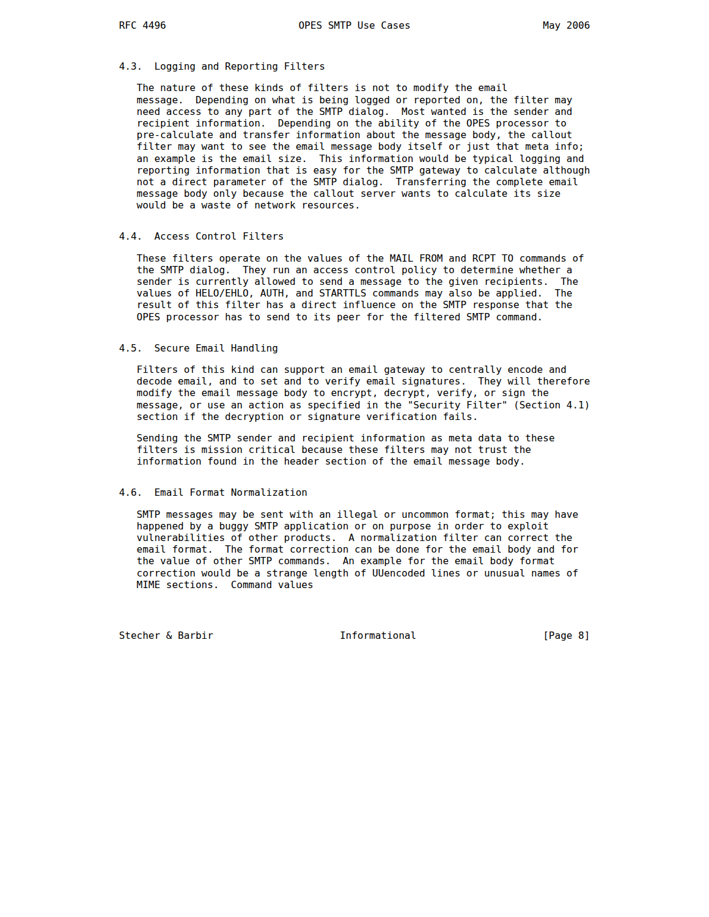RFC 4496 OPES SMTP Use Cases May 2006
4.3. Logging and Reporting Filters
The nature of these kinds of filters is not to modify the email message. Depending on what is being logged or reported on, the filter may need access to any part of the SMTP dialog. Most wanted is the sender and recipient information. Depending on the ability of the OPES processor to pre-calculate and transfer information about the message body, the callout filter may want to see the email message body itself or just that meta info; an example is the email size. This information would be typical logging and reporting information that is easy for the SMTP gateway to calculate although not a direct parameter of the SMTP dialog. Transferring the complete email message body only because the callout server wants to calculate its size would be a waste of network resources.
4.4. Access Control Filters
These filters operate on the values of the MAIL FROM and RCPT TO commands of the SMTP dialog. They run an access control policy to determine whether a sender is currently allowed to send a message to the given recipients. The values of HELO/EHLO, AUTH, and STARTTLS commands may also be applied. The result of this filter has a direct influence on the SMTP response that the OPES processor has to send to its peer for the filtered SMTP command.
4.5. Secure Email Handling
Filters of this kind can support an email gateway to centrally encode and decode email, and to set and to verify email signatures. They will therefore modify the email message body to encrypt, decrypt, verify, or sign the message, or use an action as specified in the "Security Filter" (Section 4.1) section if the decryption or signature verification fails.
Sending the SMTP sender and recipient information as meta data to these filters is mission critical because these filters may not trust the information found in the header section of the email message body.
4.6. Email Format Normalization
SMTP messages may be sent with an illegal or uncommon format; this may have happened by a buggy SMTP application or on purpose in order to exploit vulnerabilities of other products. A normalization filter can correct the email format. The format correction can be done for the email body and for the value of other SMTP commands. An example for the email body format correction would be a strange length of UUencoded lines or unusual names of MIME sections. Command values
Stecher & Barbir Informational [Page 8]